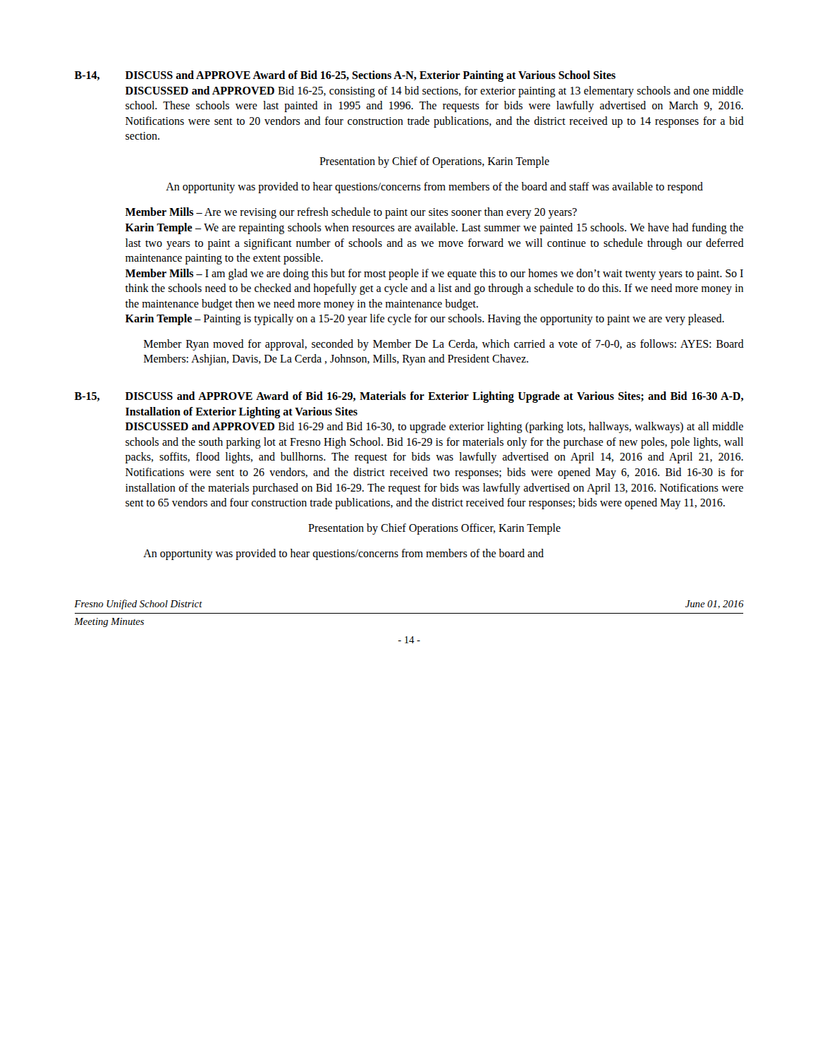B-14,
DISCUSS and APPROVE Award of Bid 16-25, Sections A-N, Exterior Painting at Various School Sites
DISCUSSED and APPROVED Bid 16-25, consisting of 14 bid sections, for exterior painting at 13 elementary schools and one middle school. These schools were last painted in 1995 and 1996. The requests for bids were lawfully advertised on March 9, 2016. Notifications were sent to 20 vendors and four construction trade publications, and the district received up to 14 responses for a bid section.
Presentation by Chief of Operations, Karin Temple
An opportunity was provided to hear questions/concerns from members of the board and staff was available to respond
Member Mills – Are we revising our refresh schedule to paint our sites sooner than every 20 years?
Karin Temple – We are repainting schools when resources are available. Last summer we painted 15 schools. We have had funding the last two years to paint a significant number of schools and as we move forward we will continue to schedule through our deferred maintenance painting to the extent possible.
Member Mills – I am glad we are doing this but for most people if we equate this to our homes we don’t wait twenty years to paint. So I think the schools need to be checked and hopefully get a cycle and a list and go through a schedule to do this. If we need more money in the maintenance budget then we need more money in the maintenance budget.
Karin Temple – Painting is typically on a 15-20 year life cycle for our schools. Having the opportunity to paint we are very pleased.
Member Ryan moved for approval, seconded by Member De La Cerda, which carried a vote of 7-0-0, as follows: AYES: Board Members: Ashjian, Davis, De La Cerda , Johnson, Mills, Ryan and President Chavez.
B-15,
DISCUSS and APPROVE Award of Bid 16-29, Materials for Exterior Lighting Upgrade at Various Sites; and Bid 16-30 A-D, Installation of Exterior Lighting at Various Sites
DISCUSSED and APPROVED Bid 16-29 and Bid 16-30, to upgrade exterior lighting (parking lots, hallways, walkways) at all middle schools and the south parking lot at Fresno High School. Bid 16-29 is for materials only for the purchase of new poles, pole lights, wall packs, soffits, flood lights, and bullhorns. The request for bids was lawfully advertised on April 14, 2016 and April 21, 2016. Notifications were sent to 26 vendors, and the district received two responses; bids were opened May 6, 2016. Bid 16-30 is for installation of the materials purchased on Bid 16-29. The request for bids was lawfully advertised on April 13, 2016. Notifications were sent to 65 vendors and four construction trade publications, and the district received four responses; bids were opened May 11, 2016.
Presentation by Chief Operations Officer, Karin Temple
An opportunity was provided to hear questions/concerns from members of the board and
Fresno Unified School District June 01, 2016
Meeting Minutes
- 14 -